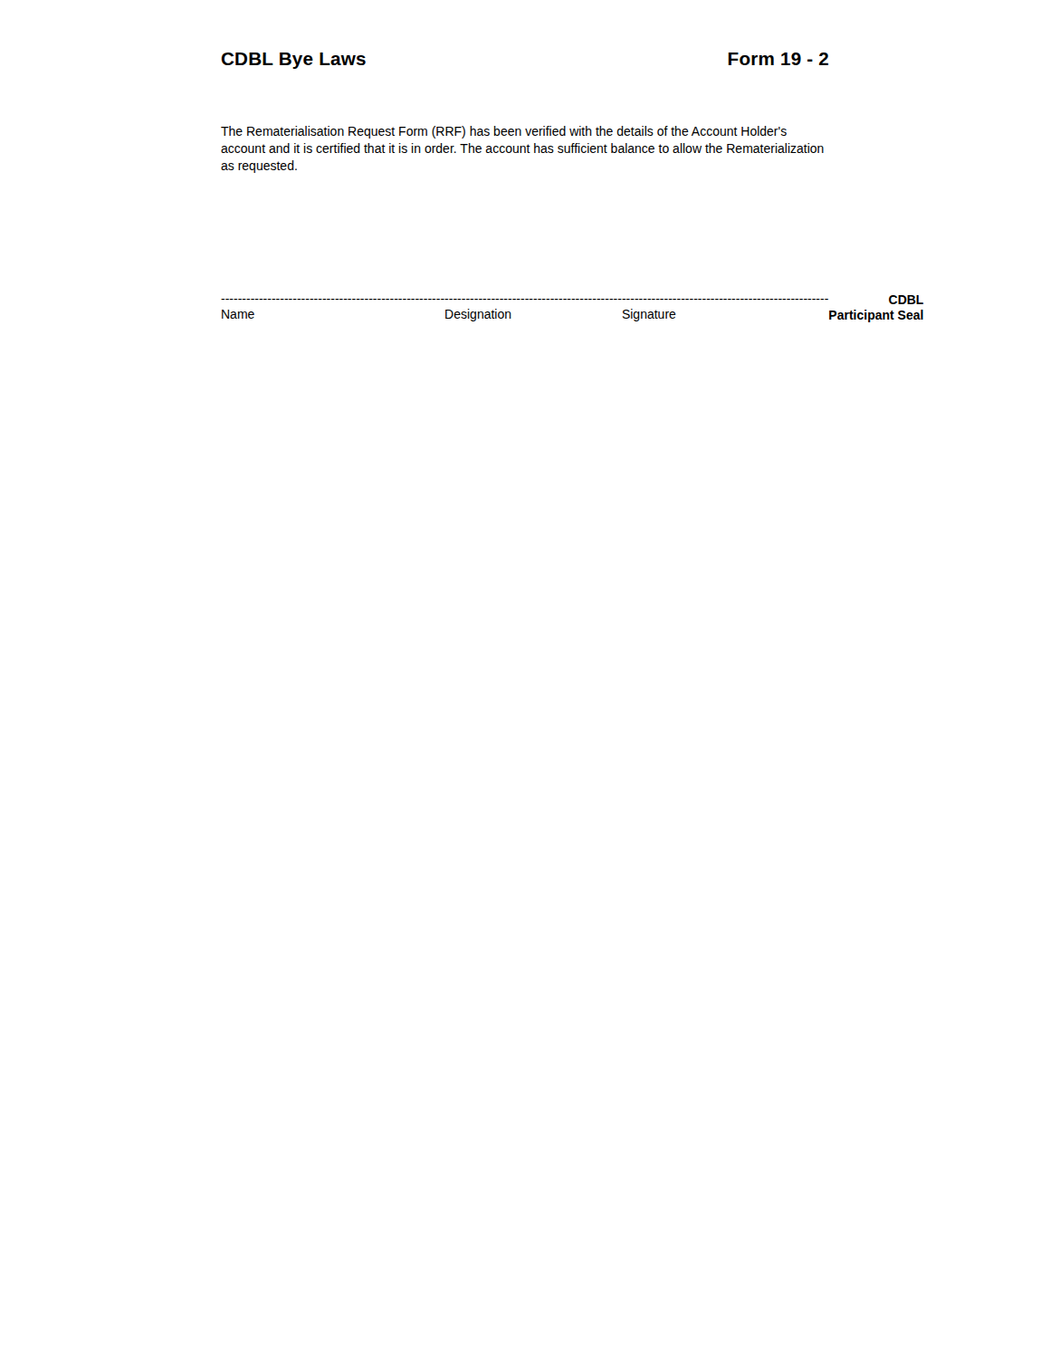CDBL Bye Laws
Form 19 - 2
The Rematerialisation Request Form (RRF) has been verified with the details of the Account Holder's account and it is certified that it is in order. The account has sufficient balance to allow the Rematerialization as requested.
| ----------------------------------------------------- Name | ------------------------------------------ Designation | ------------------------------------------------- Signature | CDBL Participant Seal |